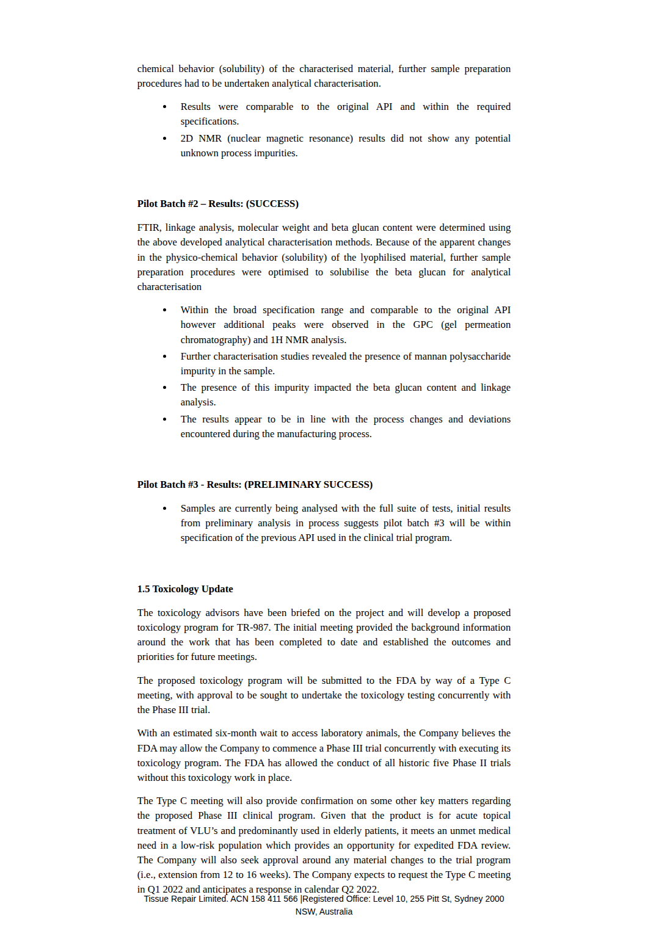chemical behavior (solubility) of the characterised material, further sample preparation procedures had to be undertaken analytical characterisation.
Results were comparable to the original API and within the required specifications.
2D NMR (nuclear magnetic resonance) results did not show any potential unknown process impurities.
Pilot Batch #2 – Results: (SUCCESS)
FTIR, linkage analysis, molecular weight and beta glucan content were determined using the above developed analytical characterisation methods. Because of the apparent changes in the physico-chemical behavior (solubility) of the lyophilised material, further sample preparation procedures were optimised to solubilise the beta glucan for analytical characterisation
Within the broad specification range and comparable to the original API however additional peaks were observed in the GPC (gel permeation chromatography) and 1H NMR analysis.
Further characterisation studies revealed the presence of mannan polysaccharide impurity in the sample.
The presence of this impurity impacted the beta glucan content and linkage analysis.
The results appear to be in line with the process changes and deviations encountered during the manufacturing process.
Pilot Batch #3 - Results: (PRELIMINARY SUCCESS)
Samples are currently being analysed with the full suite of tests, initial results from preliminary analysis in process suggests pilot batch #3 will be within specification of the previous API used in the clinical trial program.
1.5 Toxicology Update
The toxicology advisors have been briefed on the project and will develop a proposed toxicology program for TR-987. The initial meeting provided the background information around the work that has been completed to date and established the outcomes and priorities for future meetings.
The proposed toxicology program will be submitted to the FDA by way of a Type C meeting, with approval to be sought to undertake the toxicology testing concurrently with the Phase III trial.
With an estimated six-month wait to access laboratory animals, the Company believes the FDA may allow the Company to commence a Phase III trial concurrently with executing its toxicology program. The FDA has allowed the conduct of all historic five Phase II trials without this toxicology work in place.
The Type C meeting will also provide confirmation on some other key matters regarding the proposed Phase III clinical program. Given that the product is for acute topical treatment of VLU’s and predominantly used in elderly patients, it meets an unmet medical need in a low-risk population which provides an opportunity for expedited FDA review. The Company will also seek approval around any material changes to the trial program (i.e., extension from 12 to 16 weeks). The Company expects to request the Type C meeting in Q1 2022 and anticipates a response in calendar Q2 2022.
Tissue Repair Limited. ACN 158 411 566 |Registered Office: Level 10, 255 Pitt St, Sydney 2000 NSW, Australia